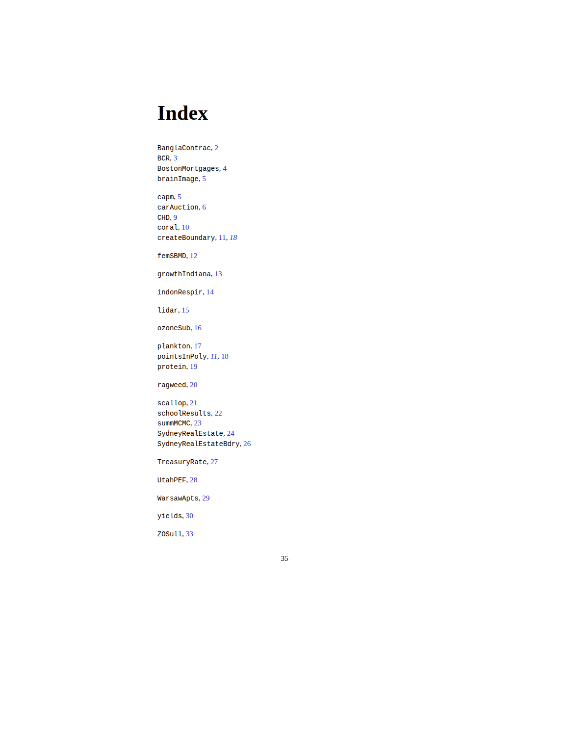Index
BanglaContrac, 2
BCR, 3
BostonMortgages, 4
brainImage, 5
capm, 5
carAuction, 6
CHD, 9
coral, 10
createBoundary, 11, 18
femSBMD, 12
growthIndiana, 13
indonRespir, 14
lidar, 15
ozoneSub, 16
plankton, 17
pointsInPoly, 11, 18
protein, 19
ragweed, 20
scallop, 21
schoolResults, 22
summMCMC, 23
SydneyRealEstate, 24
SydneyRealEstateBdry, 26
TreasuryRate, 27
UtahPEF, 28
WarsawApts, 29
yields, 30
ZOSull, 33
35